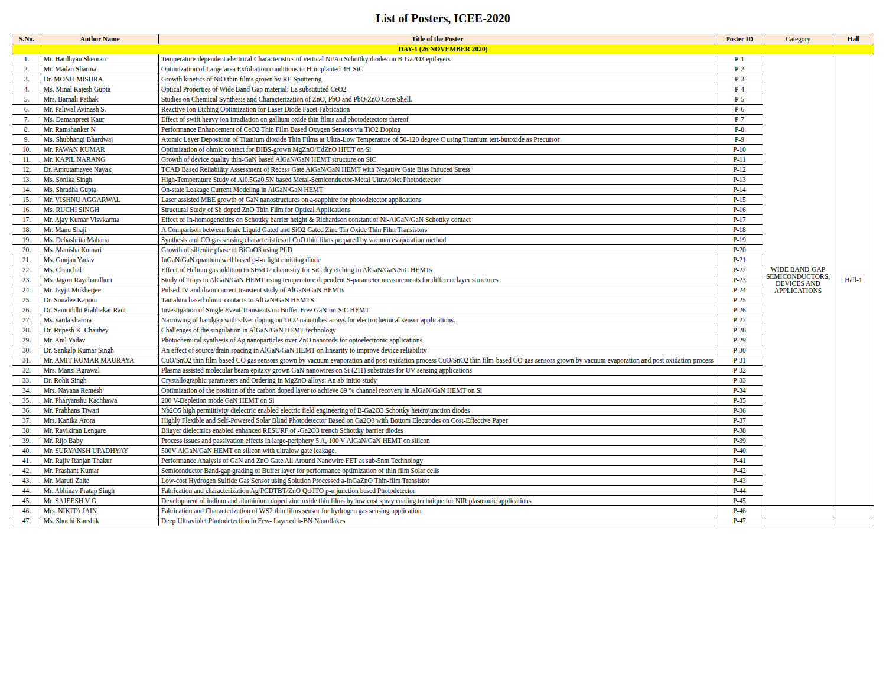List of Posters, ICEE-2020
| S.No. | Author Name | Title of the Poster | Poster ID | Category | Hall |
| --- | --- | --- | --- | --- | --- |
| DAY-1 (26 NOVEMBER 2020) |
| 1. | Mr. Hardhyan Sheoran | Temperature-dependent electrical Characteristics of vertical Ni/Au Schottky diodes on B-Ga2O3 epilayers | P-1 | WIDE BAND-GAP SEMICONDUCTORS, DEVICES AND APPLICATIONS | Hall-1 |
| 2. | Mr. Madan Sharma | Optimization of Large-area Exfoliation conditions in H-implanted 4H-SiC | P-2 |
| 3. | Dr. MONU MISHRA | Growth kinetics of NiO thin films grown by RF-Sputtering | P-3 |
| 4. | Ms. Minal Rajesh Gupta | Optical Properties of Wide Band Gap material: La substituted CeO2 | P-4 |
| 5. | Mrs. Barnali Pathak | Studies on Chemical Synthesis and Characterization of ZnO, PbO and PbO/ZnO Core/Shell. | P-5 |
| 6. | Mr. Paliwal Avinash S. | Reactive Ion Etching Optimization for Laser Diode Facet Fabrication | P-6 |
| 7. | Ms. Damanpreet Kaur | Effect of swift heavy ion irradiation on gallium oxide thin films and photodetectors thereof | P-7 |
| 8. | Mr. Ramshanker N | Performance Enhancement of CeO2 Thin Film Based Oxygen Sensors via TiO2 Doping | P-8 |
| 9. | Ms. Shubhangi Bhardwaj | Atomic Layer Deposition of Titanium dioxide Thin Films at Ultra-Low Temperature of 50-120 degree C using Titanium tert-butoxide as Precursor | P-9 |
| 10. | Mr. PAWAN KUMAR | Optimization of ohmic contact for DIBS-grown MgZnO/CdZnO HFET on Si | P-10 |
| 11. | Mr. KAPIL NARANG | Growth of device quality thin-GaN based AlGaN/GaN HEMT structure on SiC | P-11 |
| 12. | Dr. Amrutamayee Nayak | TCAD Based Reliability Assessment of Recess Gate AlGaN/GaN HEMT with Negative Gate Bias Induced Stress | P-12 |
| 13. | Ms. Sonika Singh | High-Temperature Study of Al0.5Ga0.5N based Metal-Semiconductor-Metal Ultraviolet Photodetector | P-13 |
| 14. | Ms. Shradha Gupta | On-state Leakage Current Modeling in AlGaN/GaN HEMT | P-14 |
| 15. | Mr. VISHNU AGGARWAL | Laser assisted MBE growth of GaN nanostructures on a-sapphire for photodetector applications | P-15 |
| 16. | Ms. RUCHI SINGH | Structural Study of Sb doped ZnO Thin Film for Optical Applications | P-16 |
| 17. | Mr. Ajay Kumar Visvkarma | Effect of In-homogeneities on Schottky barrier height & Richardson constant of Ni-AlGaN/GaN Schottky contact | P-17 |
| 18. | Mr. Manu Shaji | A Comparison between Ionic Liquid Gated and SiO2 Gated Zinc Tin Oxide Thin Film Transistors | P-18 |
| 19. | Ms. Debashrita Mahana | Synthesis and CO gas sensing characteristics of CuO thin films prepared by vacuum evaporation method. | P-19 |
| 20. | Ms. Manisha Kumari | Growth of sillenite phase of BiCoO3 using PLD | P-20 |
| 21. | Ms. Gunjan Yadav | InGaN/GaN quantum well based p-i-n light emitting diode | P-21 |
| 22. | Ms. Chanchal | Effect of Helium gas addition to SF6/O2 chemistry for SiC dry etching in AlGaN/GaN/SiC HEMTs | P-22 |
| 23. | Ms. Jagori Raychaudhuri | Study of Traps in AlGaN/GaN HEMT using temperature dependent S-parameter measurements for different layer structures | P-23 |
| 24. | Mr. Jayjit Mukherjee | Pulsed-IV and drain current transient study of AlGaN/GaN HEMTs | P-24 |
| 25. | Dr. Sonalee Kapoor | Tantalum based ohmic contacts to AlGaN/GaN HEMTS | P-25 |
| 26. | Dr. Samriddhi Prabhakar Raut | Investigation of Single Event Transients on Buffer-Free GaN-on-SiC HEMT | P-26 |
| 27. | Ms. sarda sharma | Narrowing of bandgap with silver doping on TiO2 nanotubes arrays for electrochemical sensor applications. | P-27 |
| 28. | Dr. Rupesh K. Chaubey | Challenges of die singulation in AlGaN/GaN HEMT technology | P-28 |
| 29. | Mr. Anil Yadav | Photochemical synthesis of Ag nanoparticles over ZnO nanorods for optoelectronic applications | P-29 |
| 30. | Dr. Sankalp Kumar Singh | An effect of source/drain spacing in AlGaN/GaN HEMT on linearity to improve device reliability | P-30 |
| 31. | Mr. AMIT KUMAR MAURAYA | CuO/SnO2 thin film-based CO gas sensors grown by vacuum evaporation and post oxidation process CuO/SnO2 thin film-based CO gas sensors grown by vacuum evaporation and post oxidation process | P-31 |
| 32. | Mrs. Mansi Agrawal | Plasma assisted molecular beam epitaxy grown GaN nanowires on Si (211) substrates for UV sensing applications | P-32 |
| 33. | Dr. Rohit Singh | Crystallographic parameters and Ordering in MgZnO alloys: An ab-initio study | P-33 |
| 34. | Mrs. Nayana Remesh | Optimization of the position of the carbon doped layer to achieve 89 % channel recovery in AlGaN/GaN HEMT on Si | P-34 |
| 35. | Mr. Pharyanshu Kachhawa | 200 V-Depletion mode GaN HEMT on Si | P-35 |
| 36. | Mr. Prabhans Tiwari | Nb2O5 high permittivity dielectric enabled electric field engineering of B-Ga2O3 Schottky heterojunction diodes | P-36 |
| 37. | Mrs. Kanika Arora | Highly Flexible and Self-Powered Solar Blind Photodetector Based on Ga2O3 with Bottom Electrodes on Cost-Effective Paper | P-37 |
| 38. | Mr. Ravikiran Lengare | Bilayer dielectrics enabled enhanced RESURF of -Ga2O3 trench Schottky barrier diodes | P-38 |
| 39. | Mr. Rijo Baby | Process issues and passivation effects in large-periphery 5 A, 100 V AlGaN/GaN HEMT on silicon | P-39 |
| 40. | Mr. SURYANSH UPADHYAY | 500V AlGaN/GaN HEMT on silicon with ultralow gate leakage. | P-40 |
| 41. | Mr. Rajiv Ranjan Thakur | Performance Analysis of GaN and ZnO Gate All Around Nanowire FET at sub-5nm Technology | P-41 |
| 42. | Mr. Prashant Kumar | Semiconductor Band-gap grading of Buffer layer for performance optimization of thin film Solar cells | P-42 |
| 43. | Mr. Maruti Zalte | Low-cost Hydrogen Sulfide Gas Sensor using Solution Processed a-InGaZnO Thin-film Transistor | P-43 |
| 44. | Mr. Abhinav Pratap Singh | Fabrication and characterization Ag/PCDTBT/ZnO Qd/ITO p-n junction based Photodetector | P-44 |
| 45. | Mr. SAJEESH V G | Development of indium and aluminium doped zinc oxide thin films by low cost spray coating technique for NIR plasmonic applications | P-45 |
| 46. | Mrs. NIKITA JAIN | Fabrication and Characterization of WS2 thin films sensor for hydrogen gas sensing application | P-46 | | |
| 47. | Ms. Shuchi Kaushik | Deep Ultraviolet Photodetection in Few- Layered h-BN Nanoflakes | P-47 | | |